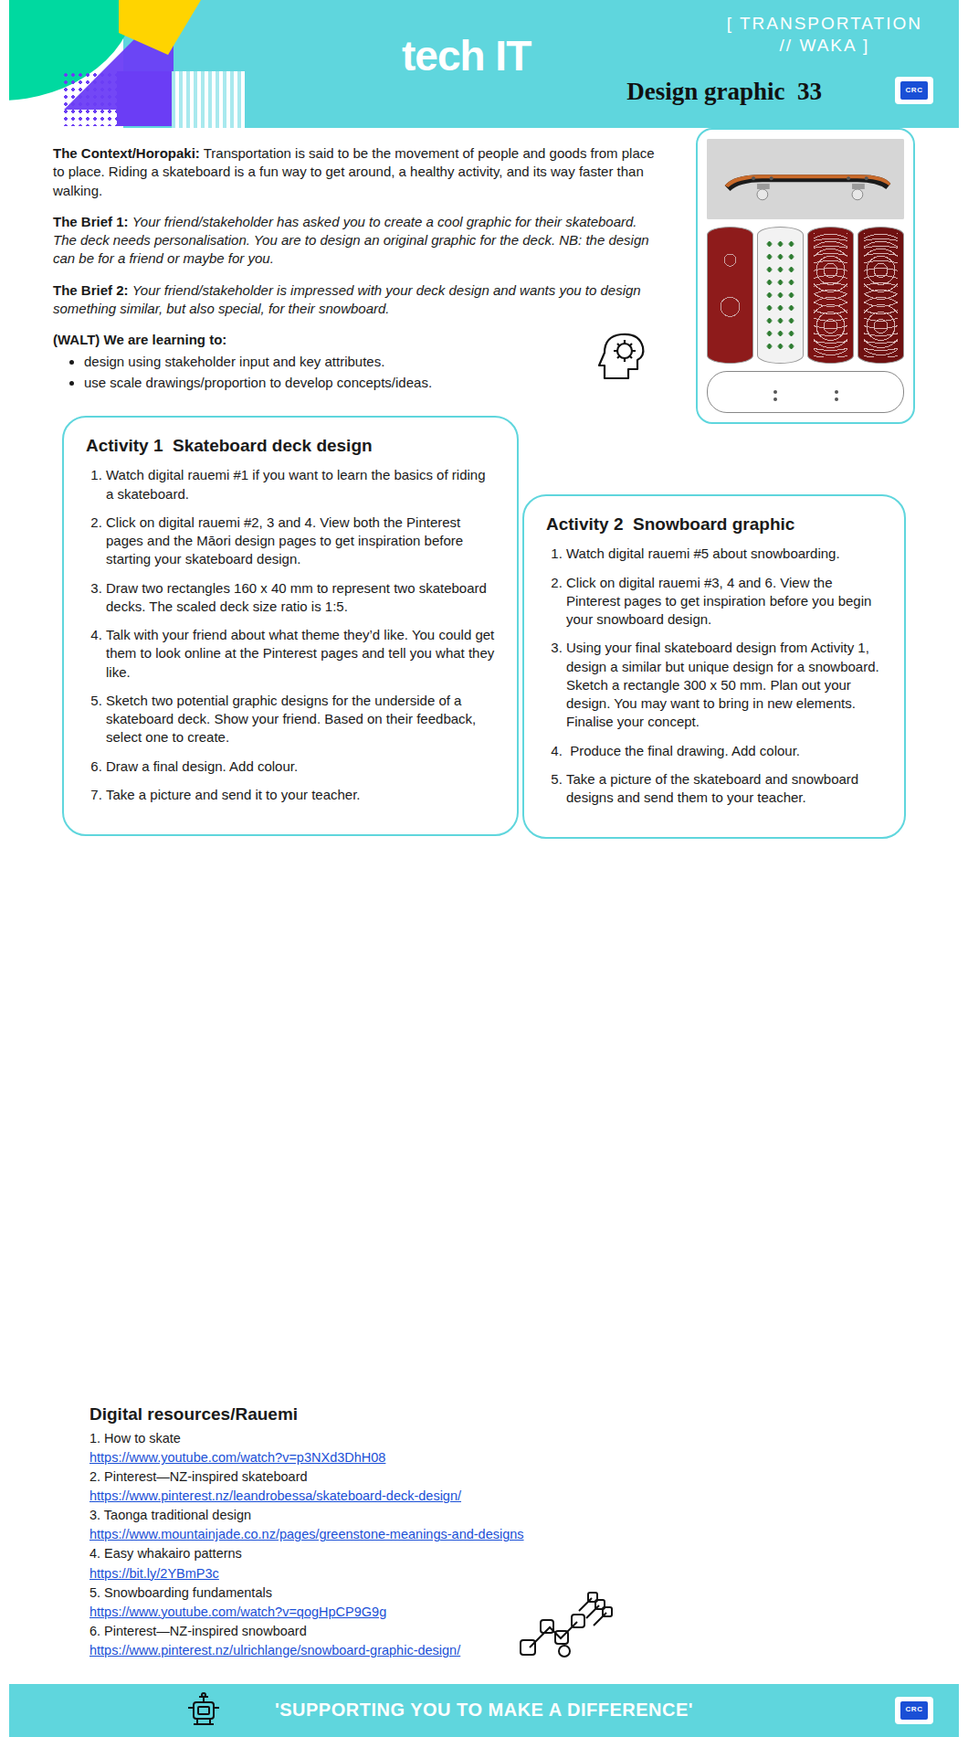tech IT
[ TRANSPORTATION
// WAKA ]
Design graphic 33
The Context/Horopaki: Transportation is said to be the movement of people and goods from place to place. Riding a skateboard is a fun way to get around, a healthy activity, and its way faster than walking.
The Brief 1: Your friend/stakeholder has asked you to create a cool graphic for their skateboard. The deck needs personalisation. You are to design an original graphic for the deck. NB: the design can be for a friend or maybe for you.
The Brief 2: Your friend/stakeholder is impressed with your deck design and wants you to design something similar, but also special, for their snowboard.
(WALT) We are learning to:
design using stakeholder input and key attributes.
use scale drawings/proportion to develop concepts/ideas.
Activity 1 Skateboard deck design
Watch digital rauemi #1 if you want to learn the basics of riding a skateboard.
Click on digital rauemi #2, 3 and 4. View both the Pinterest pages and the Māori design pages to get inspiration before starting your skateboard design.
Draw two rectangles 160 x 40 mm to represent two skateboard decks. The scaled deck size ratio is 1:5.
Talk with your friend about what theme they’d like. You could get them to look online at the Pinterest pages and tell you what they like.
Sketch two potential graphic designs for the underside of a skateboard deck. Show your friend. Based on their feedback, select one to create.
Draw a final design. Add colour.
Take a picture and send it to your teacher.
Activity 2 Snowboard graphic
Watch digital rauemi #5 about snowboarding.
Click on digital rauemi #3, 4 and 6. View the Pinterest pages to get inspiration before you begin your snowboard design.
Using your final skateboard design from Activity 1, design a similar but unique design for a snowboard. Sketch a rectangle 300 x 50 mm. Plan out your design. You may want to bring in new elements. Finalise your concept.
Produce the final drawing. Add colour.
Take a picture of the skateboard and snowboard designs and send them to your teacher.
Digital resources/Rauemi
1. How to skate
https://www.youtube.com/watch?v=p3NXd3DhH08
2. Pinterest—NZ-inspired skateboard
https://www.pinterest.nz/leandrobessa/skateboard-deck-design/
3. Taonga traditional design
https://www.mountainjade.co.nz/pages/greenstone-meanings-and-designs
4. Easy whakairo patterns
https://bit.ly/2YBmP3c
5. Snowboarding fundamentals
https://www.youtube.com/watch?v=qogHpCP9G9g
6. Pinterest—NZ-inspired snowboard
https://www.pinterest.nz/ulrichlange/snowboard-graphic-design/
'SUPPORTING YOU TO MAKE A DIFFERENCE'